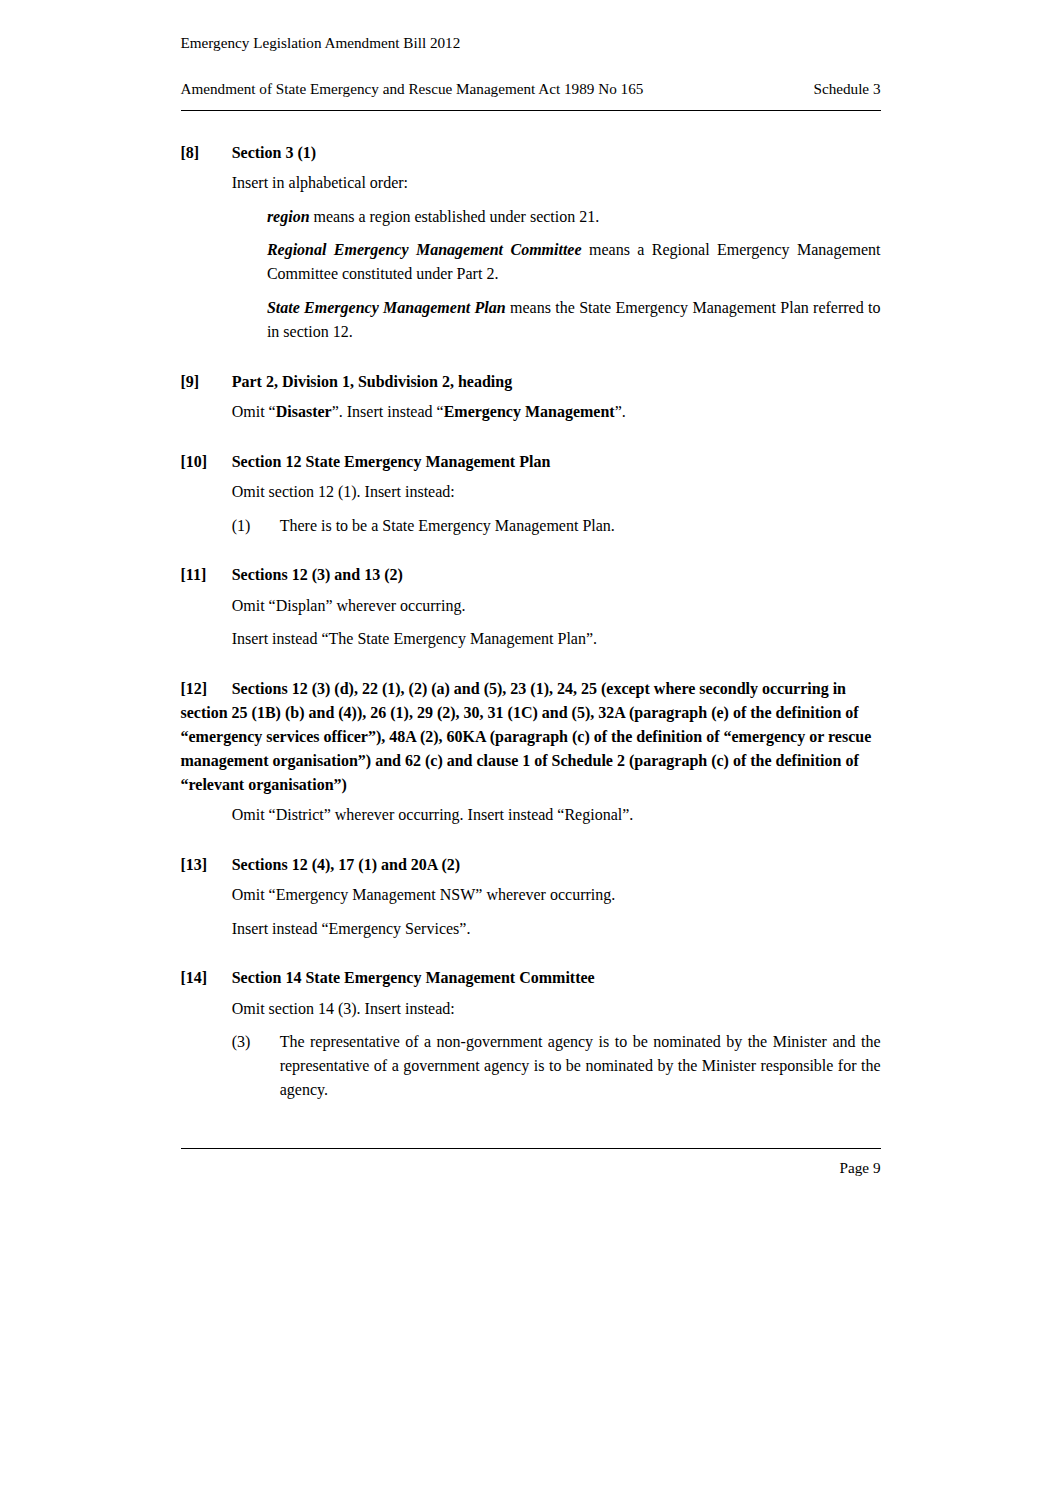Emergency Legislation Amendment Bill 2012
Amendment of State Emergency and Rescue Management Act 1989 No 165
Schedule 3
[8] Section 3 (1)
Insert in alphabetical order:
region means a region established under section 21.
Regional Emergency Management Committee means a Regional Emergency Management Committee constituted under Part 2.
State Emergency Management Plan means the State Emergency Management Plan referred to in section 12.
[9] Part 2, Division 1, Subdivision 2, heading
Omit “Disaster”. Insert instead “Emergency Management”.
[10] Section 12 State Emergency Management Plan
Omit section 12 (1). Insert instead:
(1)
There is to be a State Emergency Management Plan.
[11] Sections 12 (3) and 13 (2)
Omit “Displan” wherever occurring.
Insert instead “The State Emergency Management Plan”.
[12] Sections 12 (3) (d), 22 (1), (2) (a) and (5), 23 (1), 24, 25 (except where secondly occurring in section 25 (1B) (b) and (4)), 26 (1), 29 (2), 30, 31 (1C) and (5), 32A (paragraph (e) of the definition of “emergency services officer”), 48A (2), 60KA (paragraph (c) of the definition of “emergency or rescue management organisation”) and 62 (c) and clause 1 of Schedule 2 (paragraph (c) of the definition of “relevant organisation”)
Omit “District” wherever occurring. Insert instead “Regional”.
[13] Sections 12 (4), 17 (1) and 20A (2)
Omit “Emergency Management NSW” wherever occurring.
Insert instead “Emergency Services”.
[14] Section 14 State Emergency Management Committee
Omit section 14 (3). Insert instead:
(3)
The representative of a non-government agency is to be nominated by the Minister and the representative of a government agency is to be nominated by the Minister responsible for the agency.
Page 9